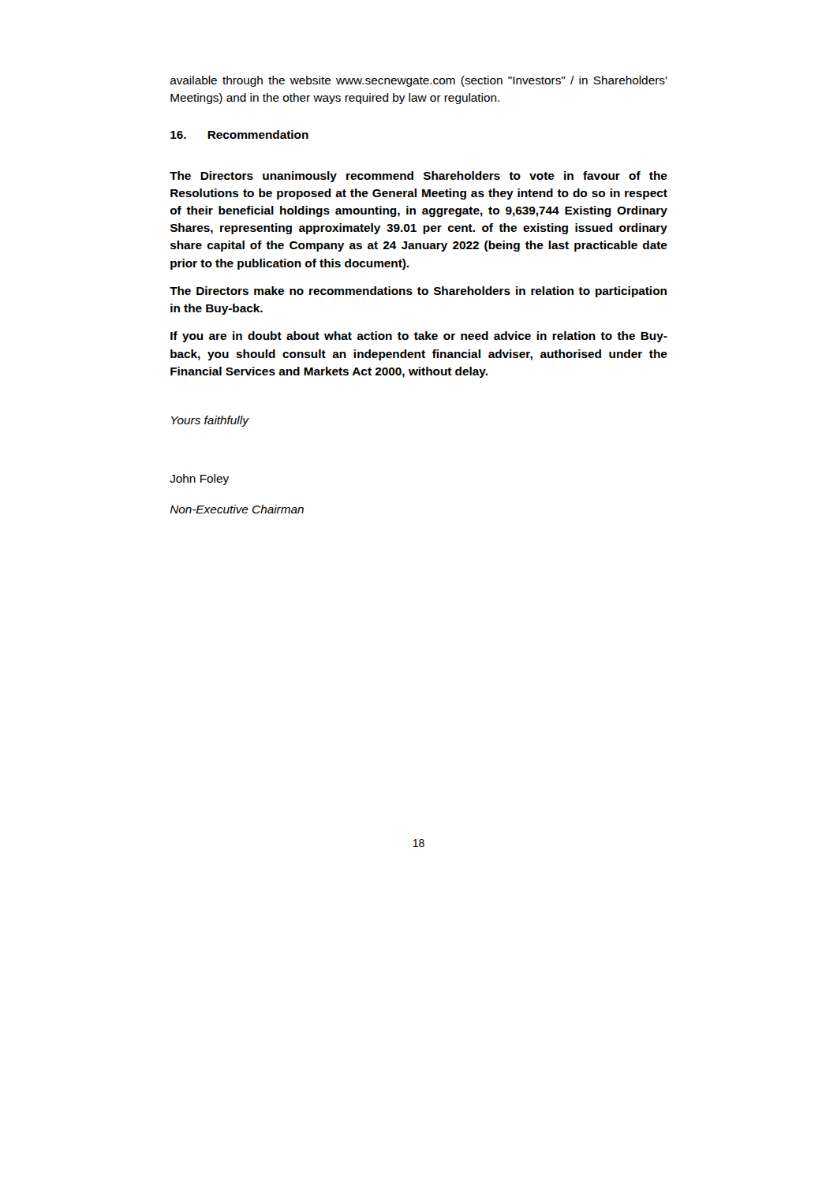available through the website www.secnewgate.com (section "Investors" / in Shareholders' Meetings) and in the other ways required by law or regulation.
16. Recommendation
The Directors unanimously recommend Shareholders to vote in favour of the Resolutions to be proposed at the General Meeting as they intend to do so in respect of their beneficial holdings amounting, in aggregate, to 9,639,744 Existing Ordinary Shares, representing approximately 39.01 per cent. of the existing issued ordinary share capital of the Company as at 24 January 2022 (being the last practicable date prior to the publication of this document).
The Directors make no recommendations to Shareholders in relation to participation in the Buy-back.
If you are in doubt about what action to take or need advice in relation to the Buy-back, you should consult an independent financial adviser, authorised under the Financial Services and Markets Act 2000, without delay.
Yours faithfully
John Foley
Non-Executive Chairman
18